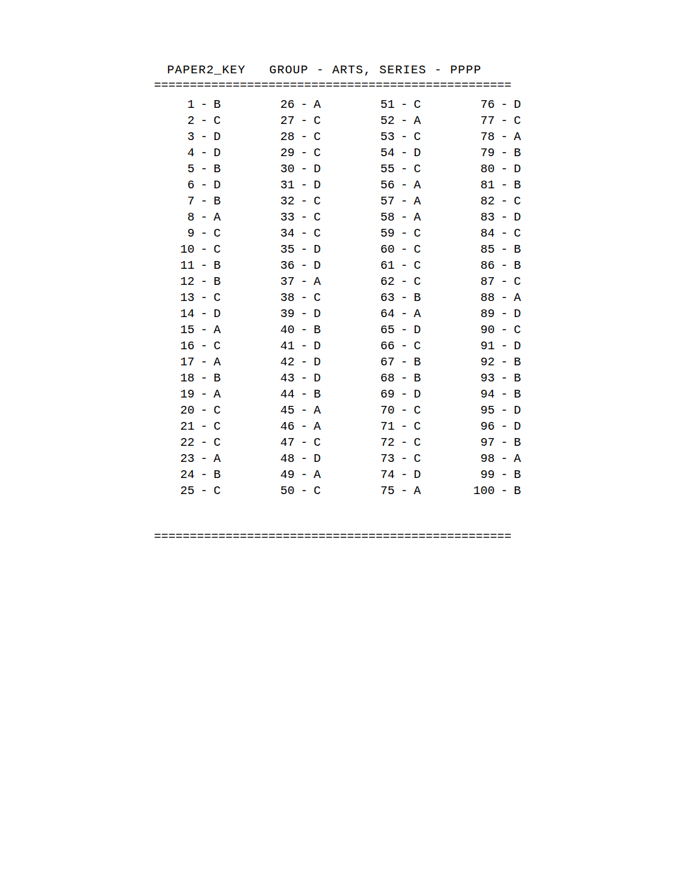PAPER2_KEY GROUP - ARTS, SERIES - PPPP
==================================================
| 1 | - | B | | 26 | - | A | | 51 | - | C | | 76 | - | D |
| 2 | - | C | | 27 | - | C | | 52 | - | A | | 77 | - | C |
| 3 | - | D | | 28 | - | C | | 53 | - | C | | 78 | - | A |
| 4 | - | D | | 29 | - | C | | 54 | - | D | | 79 | - | B |
| 5 | - | B | | 30 | - | D | | 55 | - | C | | 80 | - | D |
| 6 | - | D | | 31 | - | D | | 56 | - | A | | 81 | - | B |
| 7 | - | B | | 32 | - | C | | 57 | - | A | | 82 | - | C |
| 8 | - | A | | 33 | - | C | | 58 | - | A | | 83 | - | D |
| 9 | - | C | | 34 | - | C | | 59 | - | C | | 84 | - | C |
| 10 | - | C | | 35 | - | D | | 60 | - | C | | 85 | - | B |
| 11 | - | B | | 36 | - | D | | 61 | - | C | | 86 | - | B |
| 12 | - | B | | 37 | - | A | | 62 | - | C | | 87 | - | C |
| 13 | - | C | | 38 | - | C | | 63 | - | B | | 88 | - | A |
| 14 | - | D | | 39 | - | D | | 64 | - | A | | 89 | - | D |
| 15 | - | A | | 40 | - | B | | 65 | - | D | | 90 | - | C |
| 16 | - | C | | 41 | - | D | | 66 | - | C | | 91 | - | D |
| 17 | - | A | | 42 | - | D | | 67 | - | B | | 92 | - | B |
| 18 | - | B | | 43 | - | D | | 68 | - | B | | 93 | - | B |
| 19 | - | A | | 44 | - | B | | 69 | - | D | | 94 | - | B |
| 20 | - | C | | 45 | - | A | | 70 | - | C | | 95 | - | D |
| 21 | - | C | | 46 | - | A | | 71 | - | C | | 96 | - | D |
| 22 | - | C | | 47 | - | C | | 72 | - | C | | 97 | - | B |
| 23 | - | A | | 48 | - | D | | 73 | - | C | | 98 | - | A |
| 24 | - | B | | 49 | - | A | | 74 | - | D | | 99 | - | B |
| 25 | - | C | | 50 | - | C | | 75 | - | A | | 100 | - | B |
==================================================